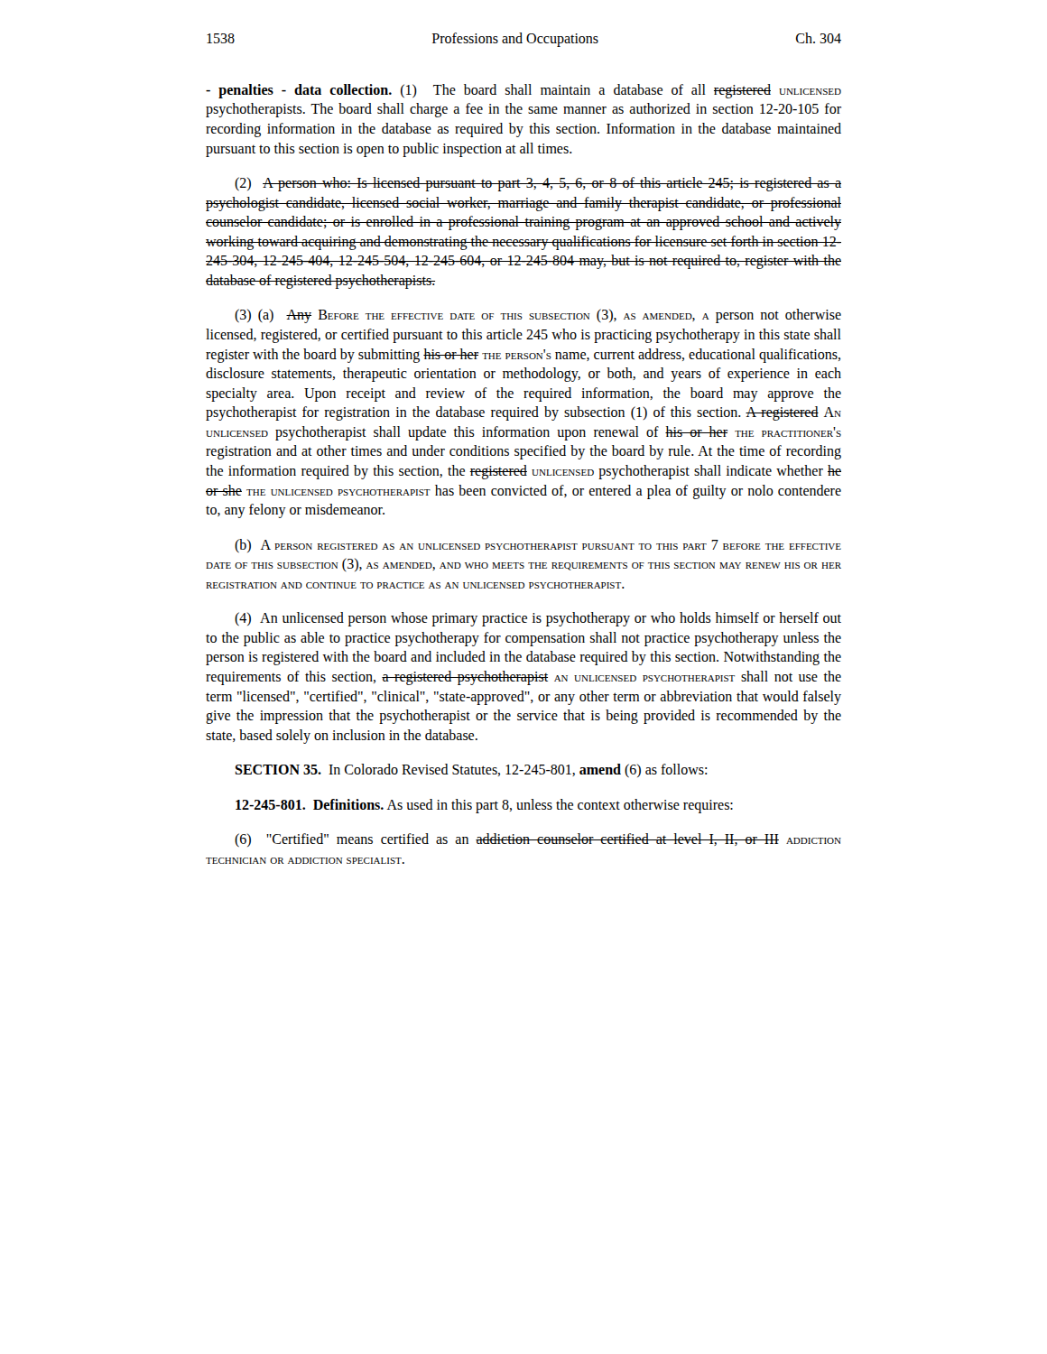1538 Professions and Occupations Ch. 304
- penalties - data collection. (1) The board shall maintain a database of all registered unlicensed psychotherapists. The board shall charge a fee in the same manner as authorized in section 12-20-105 for recording information in the database as required by this section. Information in the database maintained pursuant to this section is open to public inspection at all times.
(2) A person who: Is licensed pursuant to part 3, 4, 5, 6, or 8 of this article 245; is registered as a psychologist candidate, licensed social worker, marriage and family therapist candidate, or professional counselor candidate; or is enrolled in a professional training program at an approved school and actively working toward acquiring and demonstrating the necessary qualifications for licensure set forth in section 12-245-304, 12-245-404, 12-245-504, 12-245-604, or 12-245-804 may, but is not required to, register with the database of registered psychotherapists.
(3) (a) Any Before the effective date of this subsection (3), as amended, a person not otherwise licensed, registered, or certified pursuant to this article 245 who is practicing psychotherapy in this state shall register with the board by submitting his or her the person's name, current address, educational qualifications, disclosure statements, therapeutic orientation or methodology, or both, and years of experience in each specialty area. Upon receipt and review of the required information, the board may approve the psychotherapist for registration in the database required by subsection (1) of this section. A registered An unlicensed psychotherapist shall update this information upon renewal of his or her the practitioner's registration and at other times and under conditions specified by the board by rule. At the time of recording the information required by this section, the registered unlicensed psychotherapist shall indicate whether he or she the unlicensed psychotherapist has been convicted of, or entered a plea of guilty or nolo contendere to, any felony or misdemeanor.
(b) A person registered as an unlicensed psychotherapist pursuant to this part 7 before the effective date of this subsection (3), as amended, and who meets the requirements of this section may renew his or her registration and continue to practice as an unlicensed psychotherapist.
(4) An unlicensed person whose primary practice is psychotherapy or who holds himself or herself out to the public as able to practice psychotherapy for compensation shall not practice psychotherapy unless the person is registered with the board and included in the database required by this section. Notwithstanding the requirements of this section, a registered psychotherapist an unlicensed psychotherapist shall not use the term "licensed", "certified", "clinical", "state-approved", or any other term or abbreviation that would falsely give the impression that the psychotherapist or the service that is being provided is recommended by the state, based solely on inclusion in the database.
SECTION 35. In Colorado Revised Statutes, 12-245-801, amend (6) as follows:
12-245-801. Definitions. As used in this part 8, unless the context otherwise requires:
(6) "Certified" means certified as an addiction counselor certified at level I, II, or III addiction technician or addiction specialist.